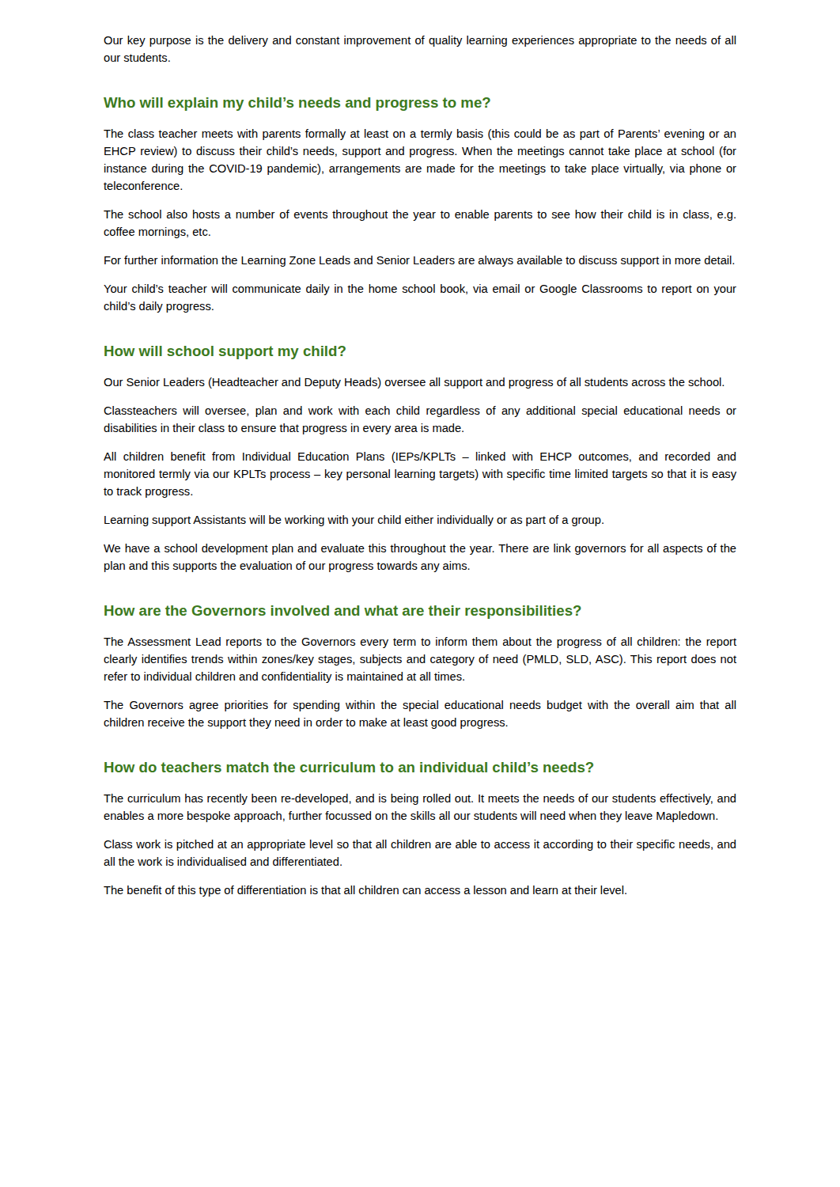Our key purpose is the delivery and constant improvement of quality learning experiences appropriate to the needs of all our students.
Who will explain my child’s needs and progress to me?
The class teacher meets with parents formally at least on a termly basis (this could be as part of Parents’ evening or an EHCP review) to discuss their child’s needs, support and progress. When the meetings cannot take place at school (for instance during the COVID-19 pandemic), arrangements are made for the meetings to take place virtually, via phone or teleconference.
The school also hosts a number of events throughout the year to enable parents to see how their child is in class, e.g. coffee mornings, etc.
For further information the Learning Zone Leads and Senior Leaders are always available to discuss support in more detail.
Your child’s teacher will communicate daily in the home school book, via email or Google Classrooms to report on your child’s daily progress.
How will school support my child?
Our Senior Leaders (Headteacher and Deputy Heads) oversee all support and progress of all students across the school.
Classteachers will oversee, plan and work with each child regardless of any additional special educational needs or disabilities in their class to ensure that progress in every area is made.
All children benefit from Individual Education Plans (IEPs/KPLTs – linked with EHCP outcomes, and recorded and monitored termly via our KPLTs process – key personal learning targets) with specific time limited targets so that it is easy to track progress.
Learning support Assistants will be working with your child either individually or as part of a group.
We have a school development plan and evaluate this throughout the year. There are link governors for all aspects of the plan and this supports the evaluation of our progress towards any aims.
How are the Governors involved and what are their responsibilities?
The Assessment Lead reports to the Governors every term to inform them about the progress of all children: the report clearly identifies trends within zones/key stages, subjects and category of need (PMLD, SLD, ASC). This report does not refer to individual children and confidentiality is maintained at all times.
The Governors agree priorities for spending within the special educational needs budget with the overall aim that all children receive the support they need in order to make at least good progress.
How do teachers match the curriculum to an individual child’s needs?
The curriculum has recently been re-developed, and is being rolled out. It meets the needs of our students effectively, and enables a more bespoke approach, further focussed on the skills all our students will need when they leave Mapledown.
Class work is pitched at an appropriate level so that all children are able to access it according to their specific needs, and all the work is individualised and differentiated.
The benefit of this type of differentiation is that all children can access a lesson and learn at their level.